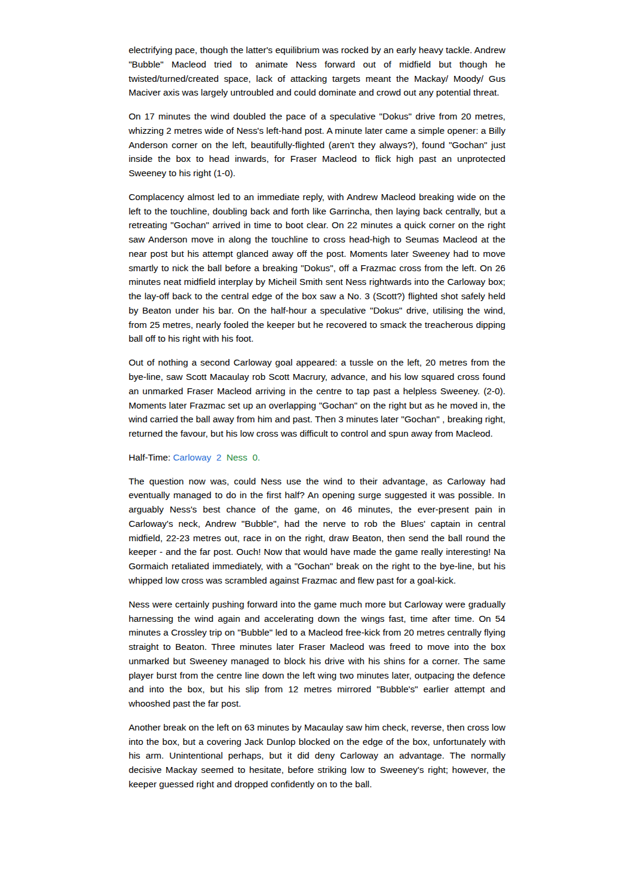electrifying pace, though the latter's equilibrium was rocked by an early heavy tackle. Andrew "Bubble" Macleod tried to animate Ness forward out of midfield but though he twisted/turned/created space, lack of attacking targets meant the Mackay/ Moody/ Gus Maciver axis was largely untroubled and could dominate and crowd out any potential threat.
On 17 minutes the wind doubled the pace of a speculative "Dokus" drive from 20 metres, whizzing 2 metres wide of Ness's left-hand post. A minute later came a simple opener: a Billy Anderson corner on the left, beautifully-flighted (aren't they always?), found "Gochan" just inside the box to head inwards, for Fraser Macleod to flick high past an unprotected Sweeney to his right (1-0).
Complacency almost led to an immediate reply, with Andrew Macleod breaking wide on the left to the touchline, doubling back and forth like Garrincha, then laying back centrally, but a retreating "Gochan" arrived in time to boot clear. On 22 minutes a quick corner on the right saw Anderson move in along the touchline to cross head-high to Seumas Macleod at the near post but his attempt glanced away off the post. Moments later Sweeney had to move smartly to nick the ball before a breaking "Dokus", off a Frazmac cross from the left. On 26 minutes neat midfield interplay by Micheil Smith sent Ness rightwards into the Carloway box; the lay-off back to the central edge of the box saw a No. 3 (Scott?) flighted shot safely held by Beaton under his bar. On the half-hour a speculative "Dokus" drive, utilising the wind, from 25 metres, nearly fooled the keeper but he recovered to smack the treacherous dipping ball off to his right with his foot.
Out of nothing a second Carloway goal appeared: a tussle on the left, 20 metres from the bye-line, saw Scott Macaulay rob Scott Macrury, advance, and his low squared cross found an unmarked Fraser Macleod arriving in the centre to tap past a helpless Sweeney. (2-0). Moments later Frazmac set up an overlapping "Gochan" on the right but as he moved in, the wind carried the ball away from him and past. Then 3 minutes later "Gochan" , breaking right, returned the favour, but his low cross was difficult to control and spun away from Macleod.
Half-Time: Carloway 2 Ness 0.
The question now was, could Ness use the wind to their advantage, as Carloway had eventually managed to do in the first half? An opening surge suggested it was possible. In arguably Ness's best chance of the game, on 46 minutes, the ever-present pain in Carloway's neck, Andrew "Bubble", had the nerve to rob the Blues' captain in central midfield, 22-23 metres out, race in on the right, draw Beaton, then send the ball round the keeper - and the far post. Ouch! Now that would have made the game really interesting! Na Gormaich retaliated immediately, with a "Gochan" break on the right to the bye-line, but his whipped low cross was scrambled against Frazmac and flew past for a goal-kick.
Ness were certainly pushing forward into the game much more but Carloway were gradually harnessing the wind again and accelerating down the wings fast, time after time. On 54 minutes a Crossley trip on "Bubble" led to a Macleod free-kick from 20 metres centrally flying straight to Beaton. Three minutes later Fraser Macleod was freed to move into the box unmarked but Sweeney managed to block his drive with his shins for a corner. The same player burst from the centre line down the left wing two minutes later, outpacing the defence and into the box, but his slip from 12 metres mirrored "Bubble's" earlier attempt and whooshed past the far post.
Another break on the left on 63 minutes by Macaulay saw him check, reverse, then cross low into the box, but a covering Jack Dunlop blocked on the edge of the box, unfortunately with his arm. Unintentional perhaps, but it did deny Carloway an advantage. The normally decisive Mackay seemed to hesitate, before striking low to Sweeney's right; however, the keeper guessed right and dropped confidently on to the ball.